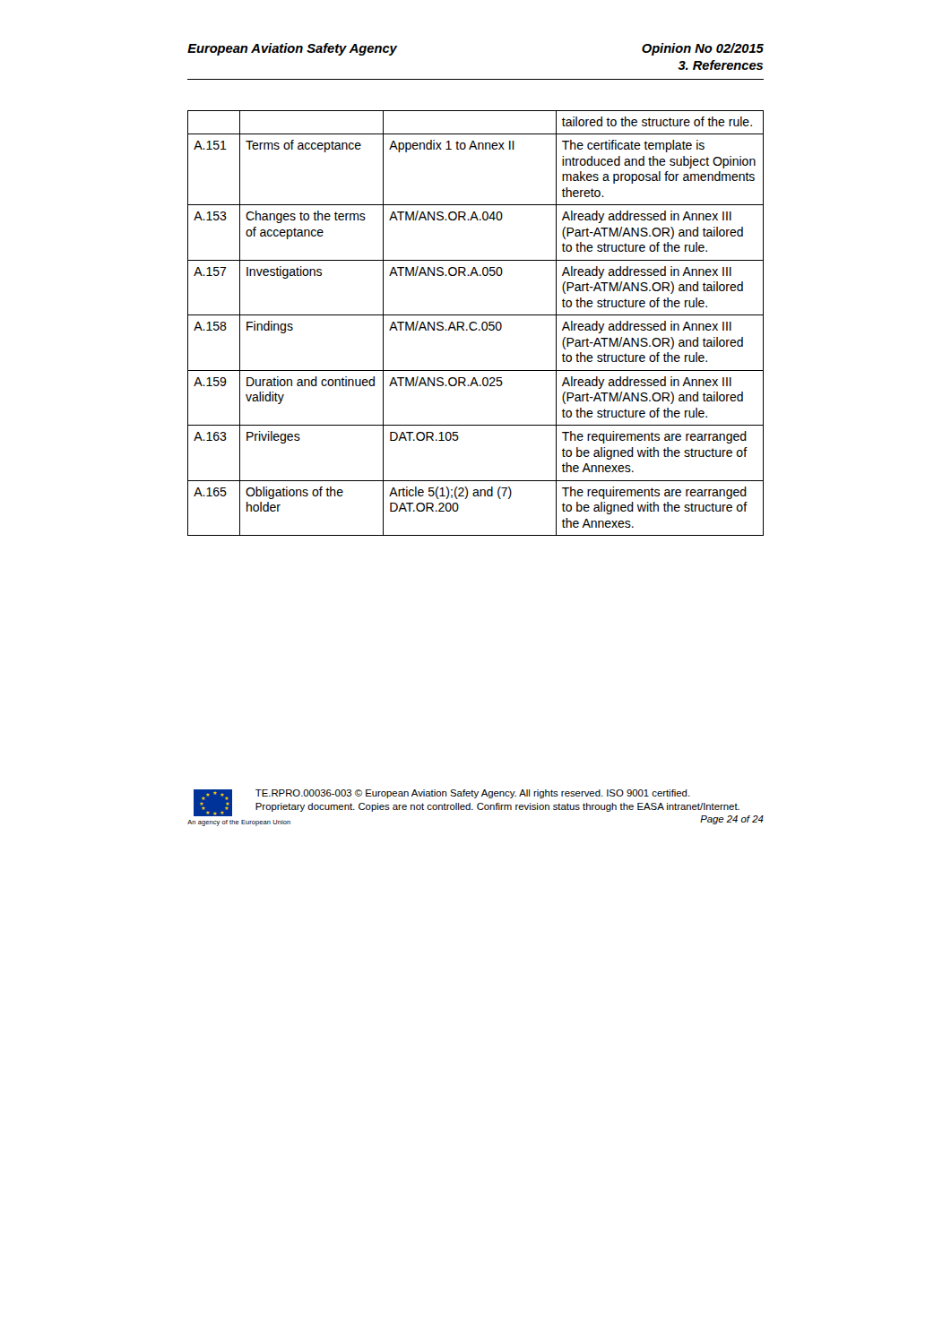European Aviation Safety Agency
Opinion No 02/2015
3. References
| | | | tailored to the structure of the rule. |
| A.151 | Terms of acceptance | Appendix 1 to Annex II | The certificate template is introduced and the subject Opinion makes a proposal for amendments thereto. |
| A.153 | Changes to the terms of acceptance | ATM/ANS.OR.A.040 | Already addressed in Annex III (Part-ATM/ANS.OR) and tailored to the structure of the rule. |
| A.157 | Investigations | ATM/ANS.OR.A.050 | Already addressed in Annex III (Part-ATM/ANS.OR) and tailored to the structure of the rule. |
| A.158 | Findings | ATM/ANS.AR.C.050 | Already addressed in Annex III (Part-ATM/ANS.OR) and tailored to the structure of the rule. |
| A.159 | Duration and continued validity | ATM/ANS.OR.A.025 | Already addressed in Annex III (Part-ATM/ANS.OR) and tailored to the structure of the rule. |
| A.163 | Privileges | DAT.OR.105 | The requirements are rearranged to be aligned with the structure of the Annexes. |
| A.165 | Obligations of the holder | Article 5(1);(2) and (7) DAT.OR.200 | The requirements are rearranged to be aligned with the structure of the Annexes. |
★ ★ ★ ★ ★ ★ ★ ★ ★ ★ ★ ★
An agency of the European Union
TE.RPRO.00036-003 © European Aviation Safety Agency. All rights reserved. ISO 9001 certified.
Proprietary document. Copies are not controlled. Confirm revision status through the EASA intranet/Internet. Page 24 of 24